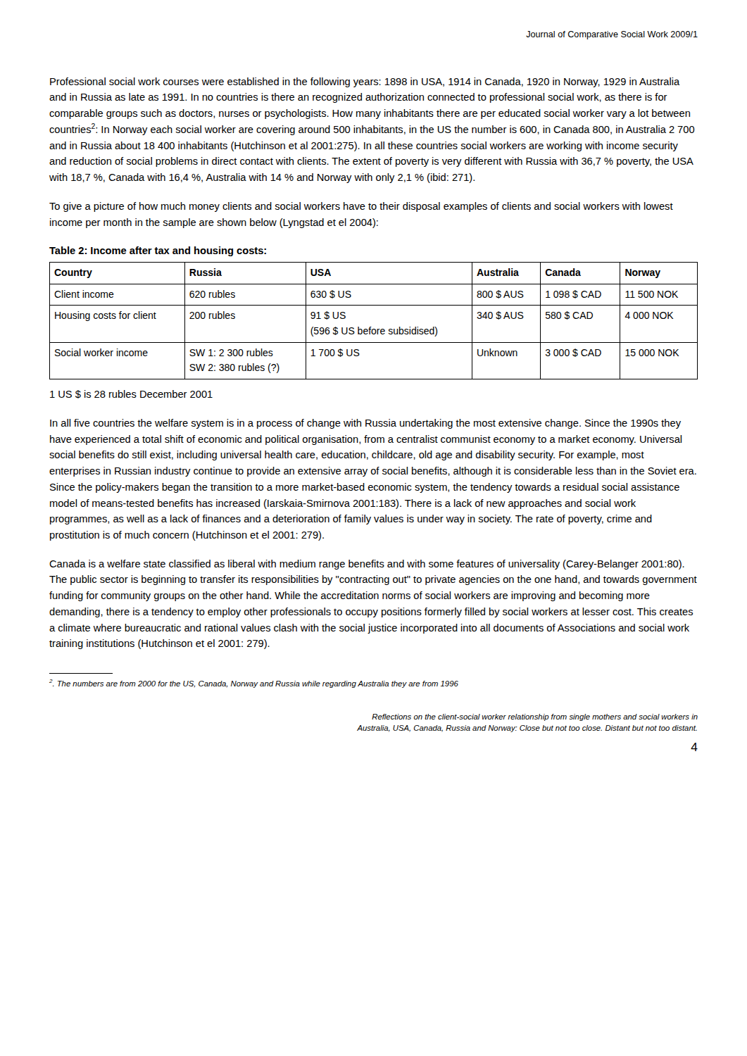Journal of Comparative Social Work 2009/1
Professional social work courses were established in the following years: 1898 in USA, 1914 in Canada, 1920 in Norway, 1929 in Australia and in Russia as late as 1991. In no countries is there an recognized authorization connected to professional social work, as there is for comparable groups such as doctors, nurses or psychologists. How many inhabitants there are per educated social worker vary a lot between countries2: In Norway each social worker are covering around 500 inhabitants, in the US the number is 600, in Canada 800, in Australia 2 700 and in Russia about 18 400 inhabitants (Hutchinson et al 2001:275). In all these countries social workers are working with income security and reduction of social problems in direct contact with clients. The extent of poverty is very different with Russia with 36,7 % poverty, the USA with 18,7 %, Canada with 16,4 %, Australia with 14 % and Norway with only 2,1 % (ibid: 271).
To give a picture of how much money clients and social workers have to their disposal examples of clients and social workers with lowest income per month in the sample are shown below (Lyngstad et el 2004):
Table 2: Income after tax and housing costs:
| Country | Russia | USA | Australia | Canada | Norway |
| --- | --- | --- | --- | --- | --- |
| Client income | 620 rubles | 630 $ US | 800 $ AUS | 1 098 $ CAD | 11 500 NOK |
| Housing costs for client | 200 rubles | 91 $ US (596 $ US before subsidised) | 340 $ AUS | 580 $ CAD | 4 000 NOK |
| Social worker income | SW 1: 2 300 rubles SW 2: 380 rubles (?) | 1 700 $ US | Unknown | 3 000 $ CAD | 15 000 NOK |
1 US $ is 28 rubles December 2001
In all five countries the welfare system is in a process of change with Russia undertaking the most extensive change. Since the 1990s they have experienced a total shift of economic and political organisation, from a centralist communist economy to a market economy. Universal social benefits do still exist, including universal health care, education, childcare, old age and disability security. For example, most enterprises in Russian industry continue to provide an extensive array of social benefits, although it is considerable less than in the Soviet era. Since the policy-makers began the transition to a more market-based economic system, the tendency towards a residual social assistance model of means-tested benefits has increased (Iarskaia-Smirnova 2001:183). There is a lack of new approaches and social work programmes, as well as a lack of finances and a deterioration of family values is under way in society. The rate of poverty, crime and prostitution is of much concern (Hutchinson et el 2001: 279).
Canada is a welfare state classified as liberal with medium range benefits and with some features of universality (Carey-Belanger 2001:80). The public sector is beginning to transfer its responsibilities by "contracting out" to private agencies on the one hand, and towards government funding for community groups on the other hand. While the accreditation norms of social workers are improving and becoming more demanding, there is a tendency to employ other professionals to occupy positions formerly filled by social workers at lesser cost. This creates a climate where bureaucratic and rational values clash with the social justice incorporated into all documents of Associations and social work training institutions (Hutchinson et el 2001: 279).
2. The numbers are from 2000 for the US, Canada, Norway and Russia while regarding Australia they are from 1996
Reflections on the client-social worker relationship from single mothers and social workers in
Australia, USA, Canada, Russia and Norway: Close but not too close. Distant but not too distant.
4